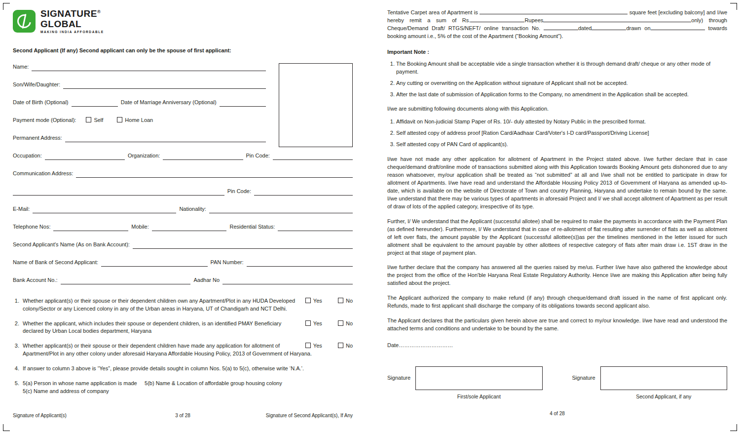SIGNATURE®
GLOBAL
MAKING INDIA AFFORDABLE
Second Applicant (If any) Second applicant can only be the spouse of first applicant:
Name:
Son/Wife/Daughter:
Date of Birth (Optional) Date of Marriage Anniversary (Optional)
Payment mode (Optional): Self Home Loan
Permanent Address:
Occupation: Organization: Pin Code:
Communication Address:
Pin Code:
E-Mail: Nationality:
Telephone Nos: Mobile: Residential Status:
Second Applicant's Name (As on Bank Account):
Name of Bank of Second Applicant: PAN Number:
Bank Account No.: Aadhar No
Yes No
Whether applicant(s) or their spouse or their dependent children own any Apartment/Plot in any HUDA Developed colony/Sector or any Licenced colony in any of the Urban areas in Haryana, UT of Chandigarh and NCT Delhi.
Yes No
Whether the applicant, which includes their spouse or dependent children, is an identified PMAY Beneficiary declared by Urban Local bodies department, Haryana
Yes No
Whether applicant(s) or their spouse or their dependent children have made any application for allotment of Apartment/Plot in any other colony under aforesaid Haryana Affordable Housing Policy, 2013 of Government of Haryana.
If answer to column 3 above is “Yes”, please provide details sought in column Nos. 5(a) to 5(c), otherwise write ‘N.A.’.
5(a) Person in whose name application is made 5(b) Name & Location of affordable group housing colony
5(c) Name and address of company
Signature of Applicant(s)
3 of 28
Signature of Second Applicant(s), If Any
Tentative Carpet area of Apartment is square feet [excluding balcony] and I/we hereby remit a sum of Rs. Rupees only) through Cheque/Demand Draft/ RTGS/NEFT/ online transaction No. dated drawn on towards booking amount i.e., 5% of the cost of the Apartment (“Booking Amount”).
Important Note :
The Booking Amount shall be acceptable vide a single transaction whether it is through demand draft/ cheque or any other mode of payment.
Any cutting or overwriting on the Application without signature of Applicant shall not be accepted.
After the last date of submission of Application forms to the Company, no amendment in the Application shall be accepted.
I/we are submitting following documents along with this Application.
Affidavit on Non-judicial Stamp Paper of Rs. 10/- duly attested by Notary Public in the prescribed format.
Self attested copy of address proof [Ration Card/Aadhaar Card/Voter's I-D card/Passport/Driving License]
Self attested copy of PAN Card of applicant(s).
I/we have not made any other application for allotment of Apartment in the Project stated above. I/we further declare that in case cheque/demand draft/online mode of transactions submitted along with this Application towards Booking Amount gets dishonored due to any reason whatsoever, my/our application shall be treated as “not submitted” at all and I/we shall not be entitled to participate in draw for allotment of Apartments. I/we have read and understand the Affordable Housing Policy 2013 of Government of Haryana as amended up-to-date, which is available on the website of Directorate of Town and country Planning, Haryana and undertake to remain bound by the same. I/we understand that there may be various types of apartments in aforesaid Project and I/ we shall accept allotment of Apartment as per result of draw of lots of the applied category, irrespective of its type.
Further, I/ We understand that the Applicant (successful allotee) shall be required to make the payments in accordance with the Payment Plan (as defined hereunder). Furthermore, I/ We understand that in case of re-allotment of flat resulting after surrender of flats as well as allotment of left over flats, the amount payable by the Applicant (successful allottee(s))as per the timelines mentioned in the letter issued for such allotment shall be equivalent to the amount payable by other allottees of respective category of flats after main draw i.e. 1ST draw in the project at that stage of payment plan.
I/we further declare that the company has answered all the queries raised by me/us. Further I/we have also gathered the knowledge about the project from the office of the Hon'ble Haryana Real Estate Regulatory Authority. Hence I/we are making this Application after being fully satisfied about the project.
The Applicant authorized the company to make refund (if any) through cheque/demand draft issued in the name of first applicant only. Refunds, made to first applicant shall discharge the company of its obligations towards second applicant also.
The Applicant declares that the particulars given herein above are true and correct to my/our knowledge. I/we have read and understood the attached terms and conditions and undertake to be bound by the same.
Date…………………………
Signature
First/sole Applicant
Signature
Second Applicant, if any
4 of 28